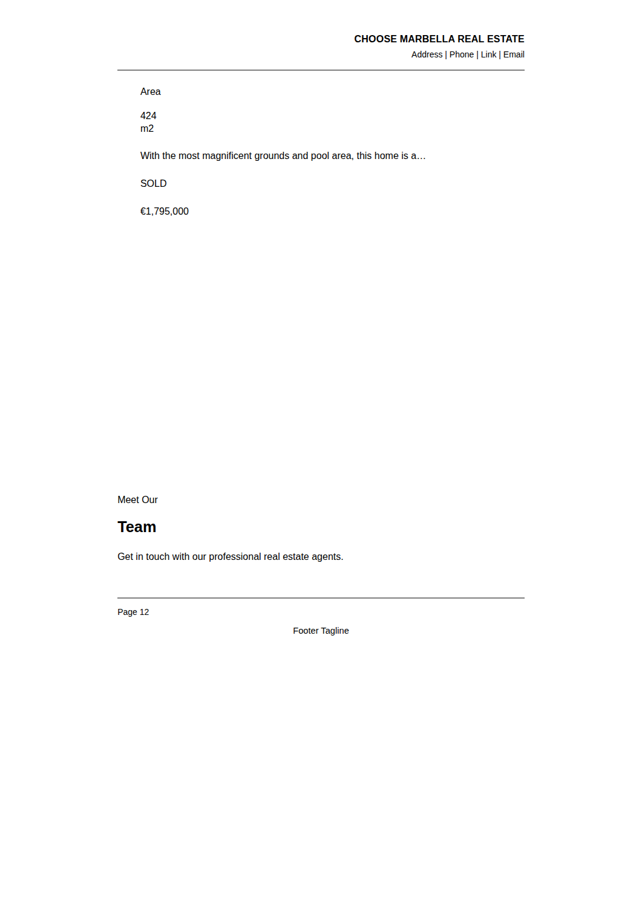CHOOSE MARBELLA REAL ESTATE
Address | Phone | Link | Email
Area
424
m2
With the most magnificent grounds and pool area, this home is a…
SOLD
€1,795,000
Meet Our
Team
Get in touch with our professional real estate agents.
Page 12
Footer Tagline